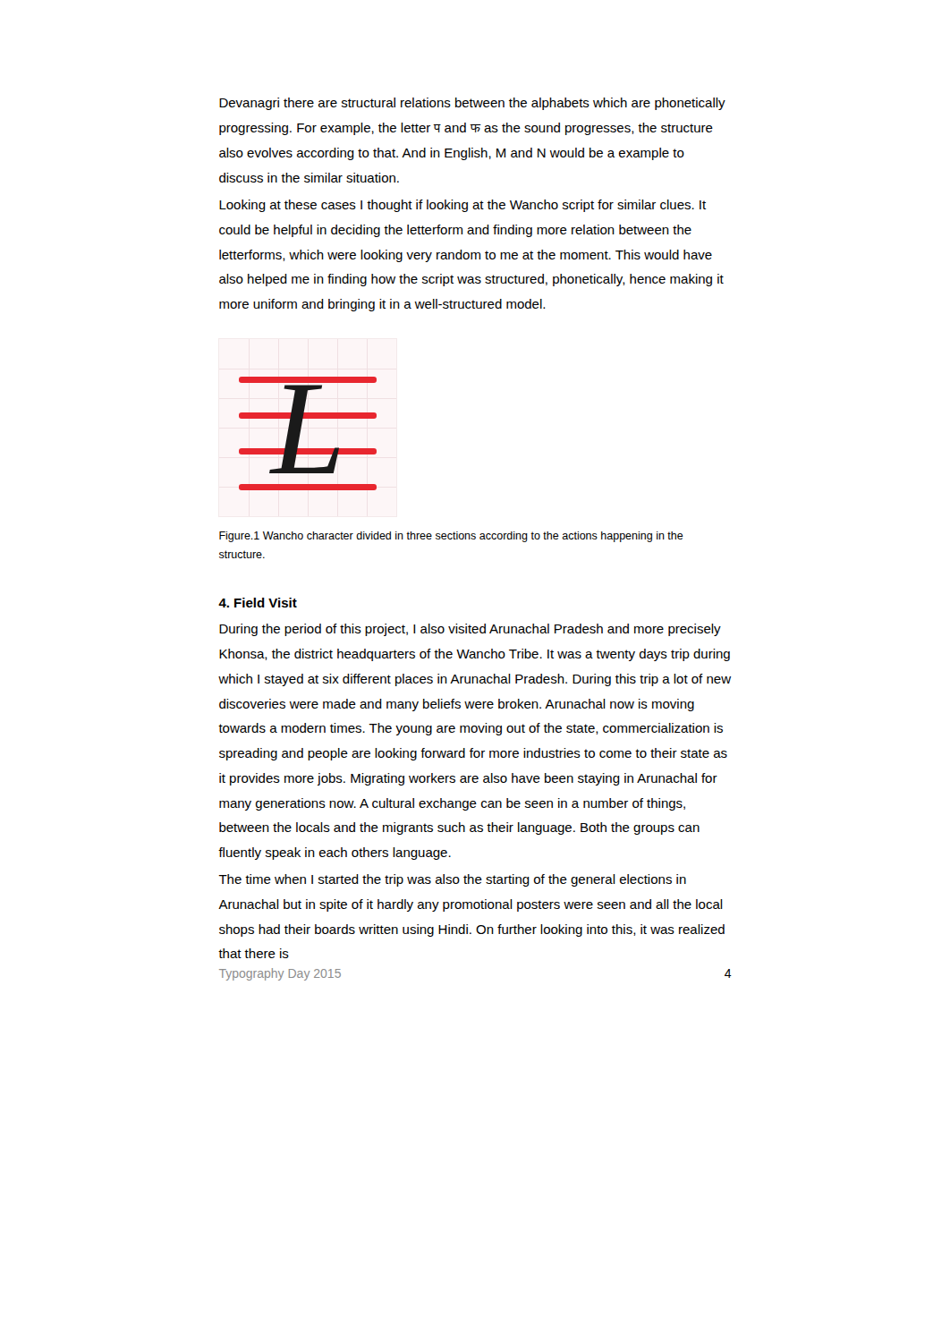Devanagri there are structural relations between the alphabets which are phonetically progressing. For example, the letter प and फ as the sound progresses, the structure also evolves according to that. And in English, M and N would be a example to discuss in the similar situation.
Looking at these cases I thought if looking at the Wancho script for similar clues. It could be helpful in deciding the letterform and finding more relation between the letterforms, which were looking very random to me at the moment. This would have also helped me in finding how the script was structured, phonetically, hence making it more uniform and bringing it in a well-structured model.
L
Figure.1 Wancho character divided in three sections according to the actions happening in the structure.
4. Field Visit
During the period of this project, I also visited Arunachal Pradesh and more precisely Khonsa, the district headquarters of the Wancho Tribe. It was a twenty days trip during which I stayed at six different places in Arunachal Pradesh. During this trip a lot of new discoveries were made and many beliefs were broken. Arunachal now is moving towards a modern times. The young are moving out of the state, commercialization is spreading and people are looking forward for more industries to come to their state as it provides more jobs. Migrating workers are also have been staying in Arunachal for many generations now. A cultural exchange can be seen in a number of things, between the locals and the migrants such as their language. Both the groups can fluently speak in each others language.
The time when I started the trip was also the starting of the general elections in Arunachal but in spite of it hardly any promotional posters were seen and all the local shops had their boards written using Hindi. On further looking into this, it was realized that there is
Typography Day 2015 4